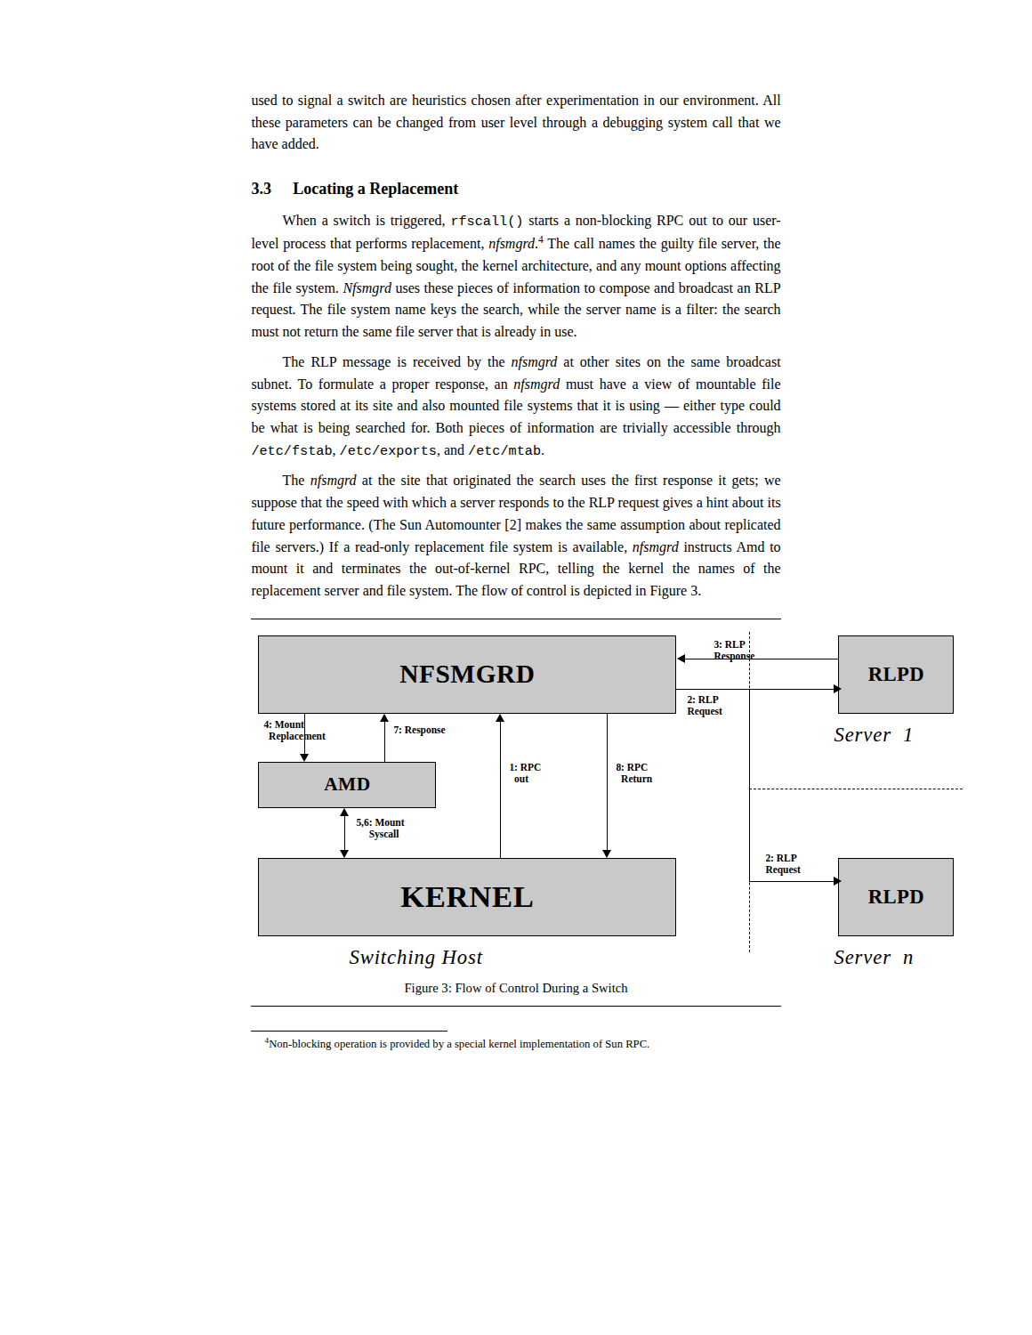used to signal a switch are heuristics chosen after experimentation in our environment. All these parameters can be changed from user level through a debugging system call that we have added.
3.3 Locating a Replacement
When a switch is triggered, rfscall() starts a non-blocking RPC out to our user-level process that performs replacement, nfsmgrd.4 The call names the guilty file server, the root of the file system being sought, the kernel architecture, and any mount options affecting the file system. Nfsmgrd uses these pieces of information to compose and broadcast an RLP request. The file system name keys the search, while the server name is a filter: the search must not return the same file server that is already in use.
The RLP message is received by the nfsmgrd at other sites on the same broadcast subnet. To formulate a proper response, an nfsmgrd must have a view of mountable file systems stored at its site and also mounted file systems that it is using — either type could be what is being searched for. Both pieces of information are trivially accessible through /etc/fstab, /etc/exports, and /etc/mtab.
The nfsmgrd at the site that originated the search uses the first response it gets; we suppose that the speed with which a server responds to the RLP request gives a hint about its future performance. (The Sun Automounter [2] makes the same assumption about replicated file servers.) If a read-only replacement file system is available, nfsmgrd instructs Amd to mount it and terminates the out-of-kernel RPC, telling the kernel the names of the replacement server and file system. The flow of control is depicted in Figure 3.
NFSMGRD
AMD
KERNEL
RLPD
RLPD
Server 1
Server n
Switching Host
3: RLP Response
2: RLP
Request
2: RLP
Request
4: Mount
Replacement
7: Response
1: RPC
out
8: RPC
Return
5,6: Mount
Syscall
Figure 3: Flow of Control During a Switch
4Non-blocking operation is provided by a special kernel implementation of Sun RPC.